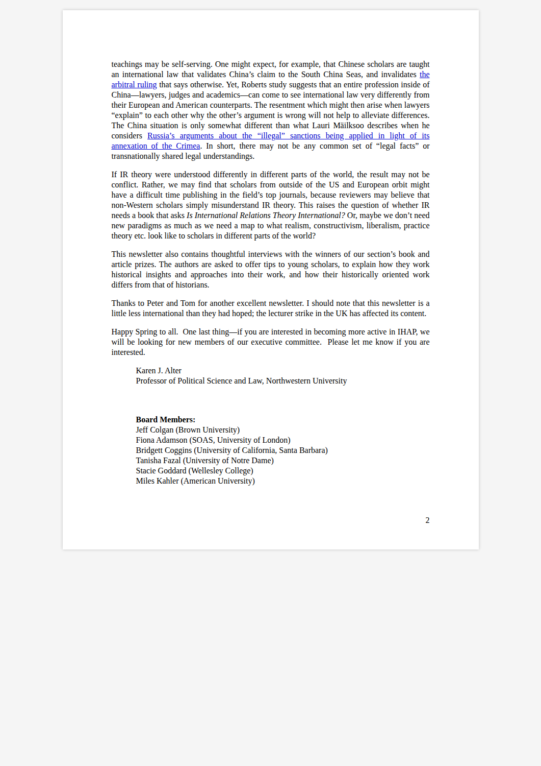teachings may be self-serving. One might expect, for example, that Chinese scholars are taught an international law that validates China’s claim to the South China Seas, and invalidates the arbitral ruling that says otherwise. Yet, Roberts study suggests that an entire profession inside of China—lawyers, judges and academics—can come to see international law very differently from their European and American counterparts. The resentment which might then arise when lawyers “explain” to each other why the other’s argument is wrong will not help to alleviate differences. The China situation is only somewhat different than what Lauri Mäilksoo describes when he considers Russia’s arguments about the “illegal” sanctions being applied in light of its annexation of the Crimea. In short, there may not be any common set of “legal facts” or transnationally shared legal understandings.
If IR theory were understood differently in different parts of the world, the result may not be conflict. Rather, we may find that scholars from outside of the US and European orbit might have a difficult time publishing in the field’s top journals, because reviewers may believe that non-Western scholars simply misunderstand IR theory. This raises the question of whether IR needs a book that asks Is International Relations Theory International? Or, maybe we don’t need new paradigms as much as we need a map to what realism, constructivism, liberalism, practice theory etc. look like to scholars in different parts of the world?
This newsletter also contains thoughtful interviews with the winners of our section’s book and article prizes. The authors are asked to offer tips to young scholars, to explain how they work historical insights and approaches into their work, and how their historically oriented work differs from that of historians.
Thanks to Peter and Tom for another excellent newsletter. I should note that this newsletter is a little less international than they had hoped; the lecturer strike in the UK has affected its content.
Happy Spring to all. One last thing—if you are interested in becoming more active in IHAP, we will be looking for new members of our executive committee. Please let me know if you are interested.
Karen J. Alter
Professor of Political Science and Law, Northwestern University
Board Members:
Jeff Colgan (Brown University)
Fiona Adamson (SOAS, University of London)
Bridgett Coggins (University of California, Santa Barbara)
Tanisha Fazal (University of Notre Dame)
Stacie Goddard (Wellesley College)
Miles Kahler (American University)
2